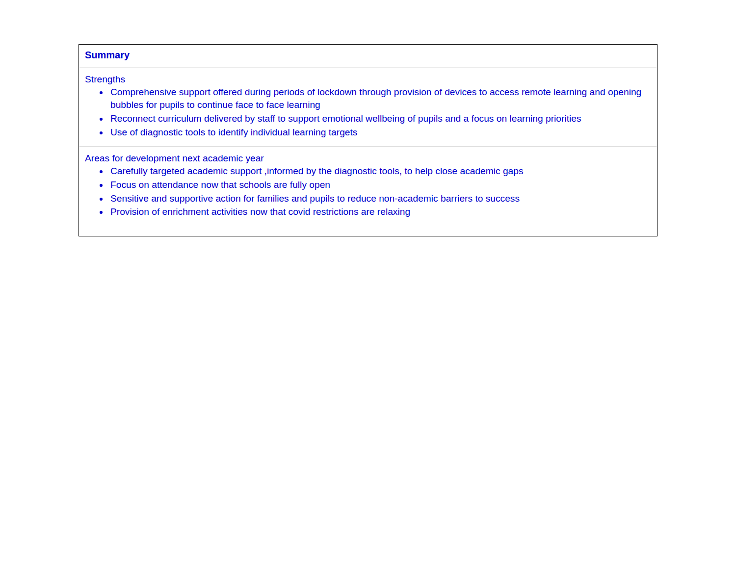| Summary |
| Strengths Comprehensive support offered during periods of lockdown through provision of devices to access remote learning and opening bubbles for pupils to continue face to face learning Reconnect curriculum delivered by staff to support emotional wellbeing of pupils and a focus on learning priorities Use of diagnostic tools to identify individual learning targets |
| Areas for development next academic year Carefully targeted academic support ,informed by the diagnostic tools, to help close academic gaps Focus on attendance now that schools are fully open Sensitive and supportive action for families and pupils to reduce non-academic barriers to success Provision of enrichment activities now that covid restrictions are relaxing |